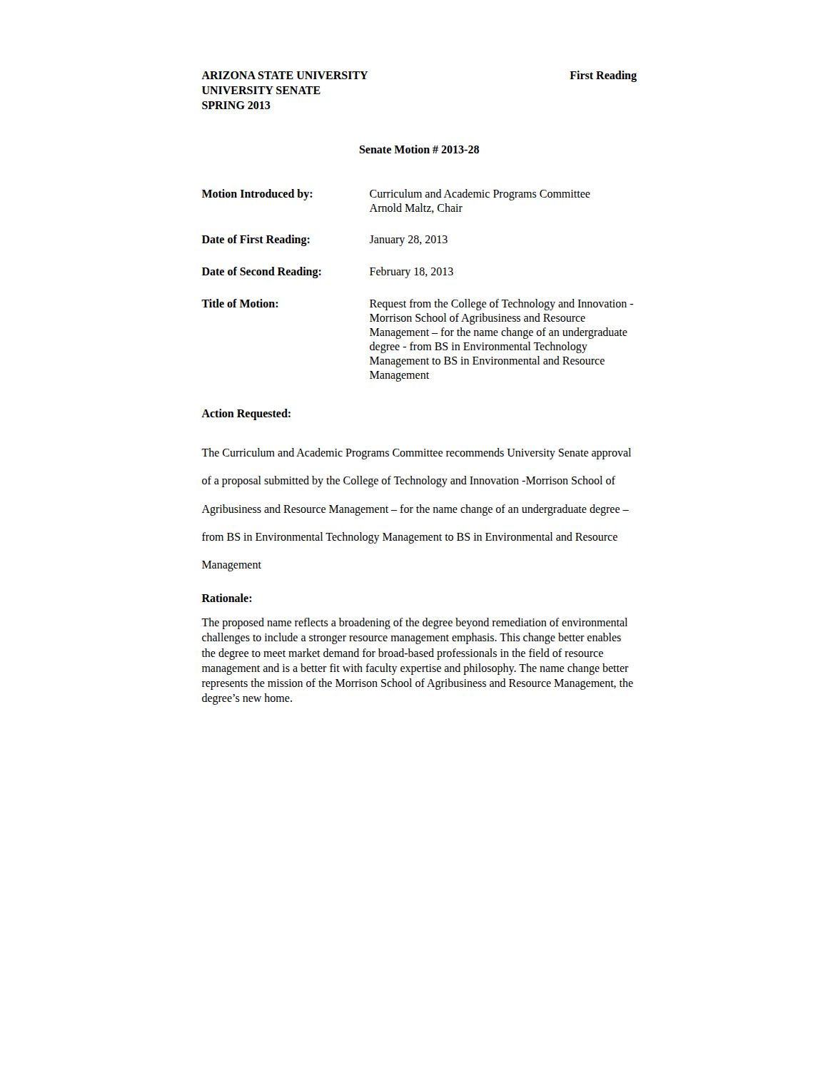ARIZONA STATE UNIVERSITY
UNIVERSITY SENATE
SPRING 2013
First Reading
Senate Motion # 2013-28
| Motion Introduced by: | Curriculum and Academic Programs Committee Arnold Maltz, Chair |
| Date of First Reading: | January 28, 2013 |
| Date of Second Reading: | February 18, 2013 |
| Title of Motion: | Request from the College of Technology and Innovation - Morrison School of Agribusiness and Resource Management – for the name change of an undergraduate degree - from BS in Environmental Technology Management to BS in Environmental and Resource Management |
Action Requested:
The Curriculum and Academic Programs Committee recommends University Senate approval of a proposal submitted by the College of Technology and Innovation -Morrison School of Agribusiness and Resource Management – for the name change of an undergraduate degree – from BS in Environmental Technology Management to BS in Environmental and Resource Management
Rationale:
The proposed name reflects a broadening of the degree beyond remediation of environmental challenges to include a stronger resource management emphasis. This change better enables the degree to meet market demand for broad-based professionals in the field of resource management and is a better fit with faculty expertise and philosophy. The name change better represents the mission of the Morrison School of Agribusiness and Resource Management, the degree’s new home.